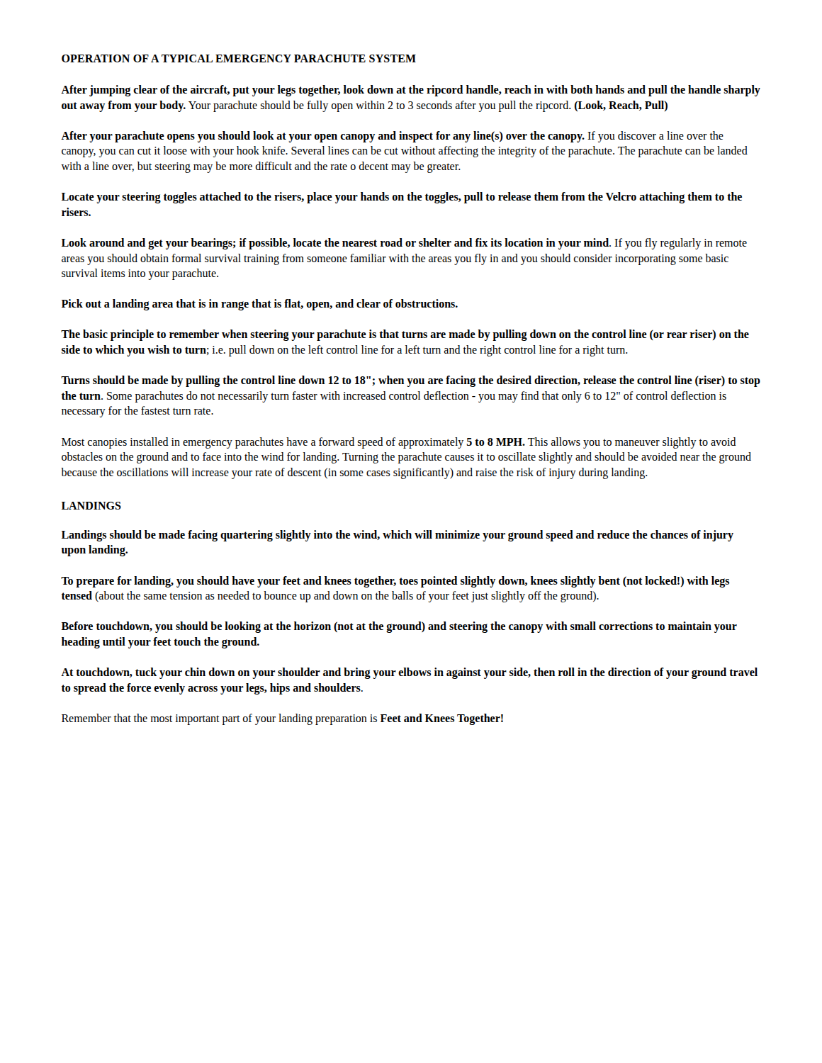OPERATION OF A TYPICAL EMERGENCY PARACHUTE SYSTEM
After jumping clear of the aircraft, put your legs together, look down at the ripcord handle, reach in with both hands and pull the handle sharply out away from your body. Your parachute should be fully open within 2 to 3 seconds after you pull the ripcord. (Look, Reach, Pull)
After your parachute opens you should look at your open canopy and inspect for any line(s) over the canopy. If you discover a line over the canopy, you can cut it loose with your hook knife. Several lines can be cut without affecting the integrity of the parachute. The parachute can be landed with a line over, but steering may be more difficult and the rate o decent may be greater.
Locate your steering toggles attached to the risers, place your hands on the toggles, pull to release them from the Velcro attaching them to the risers.
Look around and get your bearings; if possible, locate the nearest road or shelter and fix its location in your mind. If you fly regularly in remote areas you should obtain formal survival training from someone familiar with the areas you fly in and you should consider incorporating some basic survival items into your parachute.
Pick out a landing area that is in range that is flat, open, and clear of obstructions.
The basic principle to remember when steering your parachute is that turns are made by pulling down on the control line (or rear riser) on the side to which you wish to turn; i.e. pull down on the left control line for a left turn and the right control line for a right turn.
Turns should be made by pulling the control line down 12 to 18"; when you are facing the desired direction, release the control line (riser) to stop the turn. Some parachutes do not necessarily turn faster with increased control deflection - you may find that only 6 to 12" of control deflection is necessary for the fastest turn rate.
Most canopies installed in emergency parachutes have a forward speed of approximately 5 to 8 MPH. This allows you to maneuver slightly to avoid obstacles on the ground and to face into the wind for landing. Turning the parachute causes it to oscillate slightly and should be avoided near the ground because the oscillations will increase your rate of descent (in some cases significantly) and raise the risk of injury during landing.
LANDINGS
Landings should be made facing quartering slightly into the wind, which will minimize your ground speed and reduce the chances of injury upon landing.
To prepare for landing, you should have your feet and knees together, toes pointed slightly down, knees slightly bent (not locked!) with legs tensed (about the same tension as needed to bounce up and down on the balls of your feet just slightly off the ground).
Before touchdown, you should be looking at the horizon (not at the ground) and steering the canopy with small corrections to maintain your heading until your feet touch the ground.
At touchdown, tuck your chin down on your shoulder and bring your elbows in against your side, then roll in the direction of your ground travel to spread the force evenly across your legs, hips and shoulders.
Remember that the most important part of your landing preparation is Feet and Knees Together!